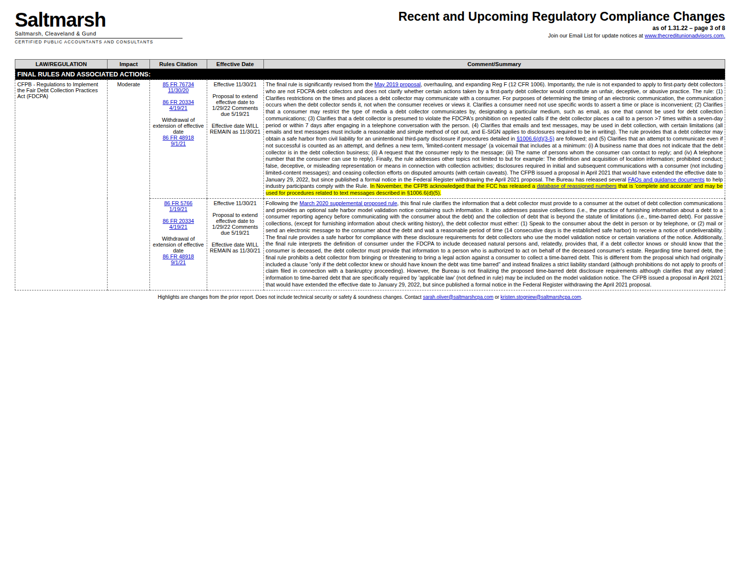Saltmarsh
Saltmarsh, Cleaveland & Gund
CERTIFIED PUBLIC ACCOUNTANTS AND CONSULTANTS
Recent and Upcoming Regulatory Compliance Changes
as of 1.31.22 – page 3 of 8
Join our Email List for update notices at www.thecreditunionadvisors.com.
| LAW/REGULATION | Impact | Rules Citation | Effective Date | Comment/Summary |
| --- | --- | --- | --- | --- |
| FINAL RULES AND ASSOCIATED ACTIONS: |
| CFPB - Regulations to Implement the Fair Debt Collection Practices Act (FDCPA) | Moderate | 85 FR 76734 11/30/20 86 FR 20334 4/19/21 Withdrawal of extension of effective date 86 FR 48918 9/1/21 | Effective 11/30/21 Proposal to extend effective date to 1/29/22 Comments due 5/19/21 Effective date WILL REMAIN as 11/30/21 | The final rule is significantly revised from the May 2019 proposal , overhauling, and expanding Reg F (12 CFR 1006). Importantly, the rule is not expanded to apply to first-party debt collectors who are not FDCPA debt collectors and does not clarify whether certain actions taken by a first-party debt collector would constitute an unfair, deceptive, or abusive practice. The rule: (1) Clarifies restrictions on the times and places a debt collector may communicate with a consumer. For purposes of determining the timing of an electronic communication, the communication occurs when the debt collector sends it, not when the consumer receives or views it. Clarifies a consumer need not use specific words to assert a time or place is inconvenient; (2) Clarifies that a consumer may restrict the type of media a debt collector communicates by, designating a particular medium, such as email, as one that cannot be used for debt collection communications; (3) Clarifies that a debt collector is presumed to violate the FDCPA's prohibition on repeated calls if the debt collector places a call to a person >7 times within a seven-day period or within 7 days after engaging in a telephone conversation with the person. (4) Clarifies that emails and text messages, may be used in debt collection, with certain limitations (all emails and text messages must include a reasonable and simple method of opt out, and E-SIGN applies to disclosures required to be in writing). The rule provides that a debt collector may obtain a safe harbor from civil liability for an unintentional third-party disclosure if procedures detailed in §1006.6(d)(3-5) are followed; and (5) Clarifies that an attempt to communicate even if not successful is counted as an attempt, and defines a new term, 'limited-content message' (a voicemail that includes at a minimum: (i) A business name that does not indicate that the debt collector is in the debt collection business; (ii) A request that the consumer reply to the message; (iii) The name of persons whom the consumer can contact to reply; and (iv) A telephone number that the consumer can use to reply). Finally, the rule addresses other topics not limited to but for example: The definition and acquisition of location information; prohibited conduct; false, deceptive, or misleading representation or means in connection with collection activities; disclosures required in initial and subsequent communications with a consumer (not including limited-content messages); and ceasing collection efforts on disputed amounts (with certain caveats). The CFPB issued a proposal in April 2021 that would have extended the effective date to January 29, 2022, but since published a formal notice in the Federal Register withdrawing the April 2021 proposal. The Bureau has released several FAQs and guidance documents to help industry participants comply with the Rule. In November, the CFPB acknowledged that the FCC has released a database of reassigned numbers that is 'complete and accurate' and may be used for procedures related to text messages described in §1006.6(d)(5). |
| 86 FR 5766 1/19/21 86 FR 20334 4/19/21 Withdrawal of extension of effective date 86 FR 48918 9/1/21 | Effective 11/30/21 Proposal to extend effective date to 1/29/22 Comments due 5/19/21 Effective date WILL REMAIN as 11/30/21 | Following the March 2020 supplemental proposed rule , this final rule clarifies the information that a debt collector must provide to a consumer at the outset of debt collection communications and provides an optional safe harbor model validation notice containing such information. It also addresses passive collections (i.e., the practice of furnishing information about a debt to a consumer reporting agency before communicating with the consumer about the debt) and the collection of debt that is beyond the statute of limitations (i.e., time-barred debt). For passive collections, (except for furnishing information about check writing history), the debt collector must either: (1) Speak to the consumer about the debt in person or by telephone, or (2) mail or send an electronic message to the consumer about the debt and wait a reasonable period of time (14 consecutive days is the established safe harbor) to receive a notice of undeliverability. The final rule provides a safe harbor for compliance with these disclosure requirements for debt collectors who use the model validation notice or certain variations of the notice. Additionally, the final rule interprets the definition of consumer under the FDCPA to include deceased natural persons and, relatedly, provides that, if a debt collector knows or should know that the consumer is deceased, the debt collector must provide that information to a person who is authorized to act on behalf of the deceased consumer's estate. Regarding time barred debt, the final rule prohibits a debt collector from bringing or threatening to bring a legal action against a consumer to collect a time-barred debt. This is different from the proposal which had originally included a clause “only if the debt collector knew or should have known the debt was time barred” and instead finalizes a strict liability standard (although prohibitions do not apply to proofs of claim filed in connection with a bankruptcy proceeding). However, the Bureau is not finalizing the proposed time-barred debt disclosure requirements although clarifies that any related information to time-barred debt that are specifically required by 'applicable law' (not defined in rule) may be included on the model validation notice. The CFPB issued a proposal in April 2021 that would have extended the effective date to January 29, 2022, but since published a formal notice in the Federal Register withdrawing the April 2021 proposal. |
Highlights are changes from the prior report. Does not include technical security or safety & soundness changes. Contact sarah.oliver@saltmarshcpa.com or kristen.stogniew@saltmarshcpa.com.